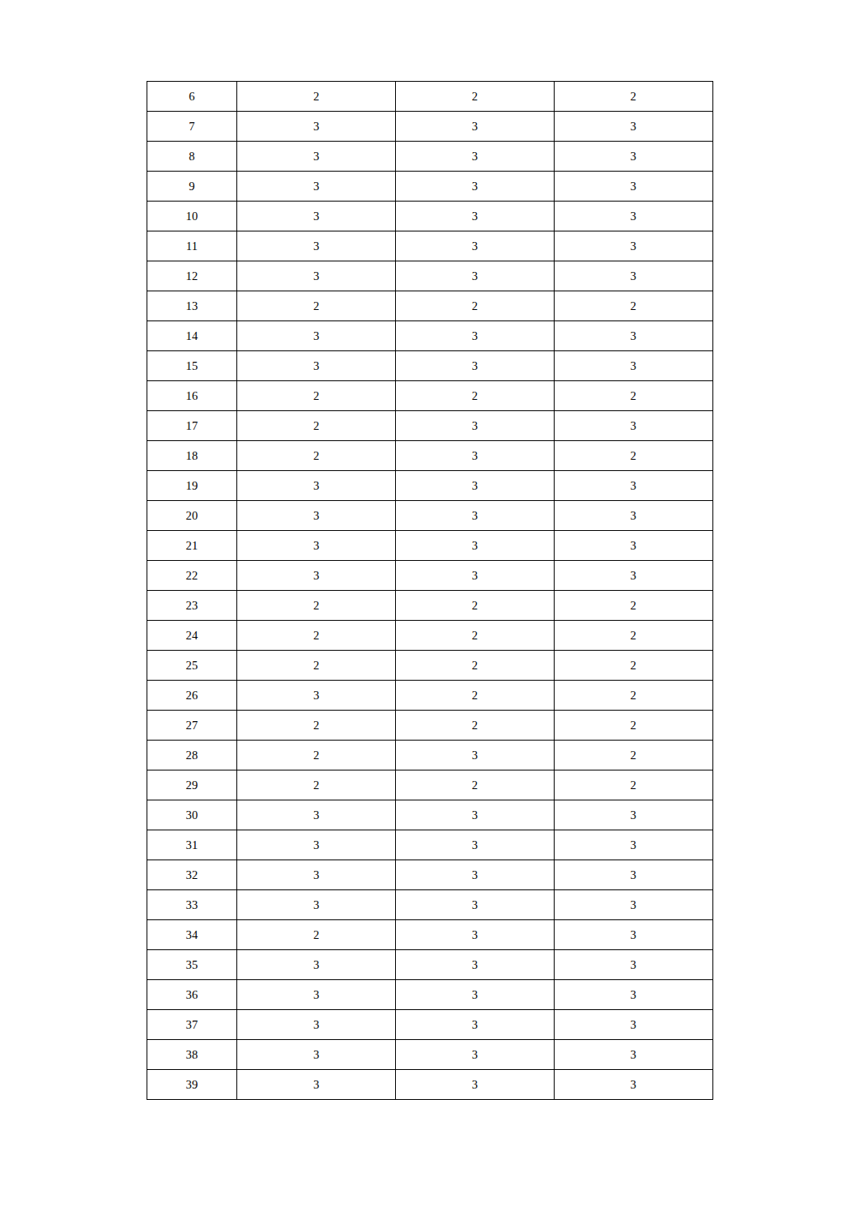| 6 | 2 | 2 | 2 |
| 7 | 3 | 3 | 3 |
| 8 | 3 | 3 | 3 |
| 9 | 3 | 3 | 3 |
| 10 | 3 | 3 | 3 |
| 11 | 3 | 3 | 3 |
| 12 | 3 | 3 | 3 |
| 13 | 2 | 2 | 2 |
| 14 | 3 | 3 | 3 |
| 15 | 3 | 3 | 3 |
| 16 | 2 | 2 | 2 |
| 17 | 2 | 3 | 3 |
| 18 | 2 | 3 | 2 |
| 19 | 3 | 3 | 3 |
| 20 | 3 | 3 | 3 |
| 21 | 3 | 3 | 3 |
| 22 | 3 | 3 | 3 |
| 23 | 2 | 2 | 2 |
| 24 | 2 | 2 | 2 |
| 25 | 2 | 2 | 2 |
| 26 | 3 | 2 | 2 |
| 27 | 2 | 2 | 2 |
| 28 | 2 | 3 | 2 |
| 29 | 2 | 2 | 2 |
| 30 | 3 | 3 | 3 |
| 31 | 3 | 3 | 3 |
| 32 | 3 | 3 | 3 |
| 33 | 3 | 3 | 3 |
| 34 | 2 | 3 | 3 |
| 35 | 3 | 3 | 3 |
| 36 | 3 | 3 | 3 |
| 37 | 3 | 3 | 3 |
| 38 | 3 | 3 | 3 |
| 39 | 3 | 3 | 3 |